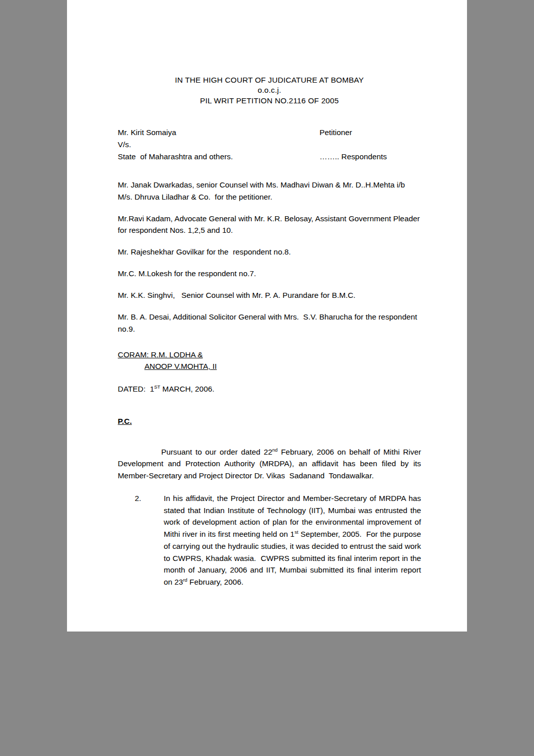IN THE HIGH COURT OF JUDICATURE AT BOMBAY
o.o.c.j.
PIL WRIT PETITION NO.2116 OF 2005
Mr. Kirit Somaiya
Petitioner
V/s.
State of Maharashtra and others.
…….. Respondents
Mr. Janak Dwarkadas, senior Counsel with Ms. Madhavi Diwan & Mr. D..H.Mehta i/b M/s. Dhruva Liladhar & Co. for the petitioner.
Mr.Ravi Kadam, Advocate General with Mr. K.R. Belosay, Assistant Government Pleader for respondent Nos. 1,2,5 and 10.
Mr. Rajeshekhar Govilkar for the respondent no.8.
Mr.C. M.Lokesh for the respondent no.7.
Mr. K.K. Singhvi, Senior Counsel with Mr. P. A. Purandare for B.M.C.
Mr. B. A. Desai, Additional Solicitor General with Mrs. S.V. Bharucha for the respondent no.9.
CORAM: R.M. LODHA &
ANOOP V.MOHTA, II
DATED: 1ST MARCH, 2006.
P.C.
Pursuant to our order dated 22nd February, 2006 on behalf of Mithi River Development and Protection Authority (MRDPA), an affidavit has been filed by its Member-Secretary and Project Director Dr. Vikas Sadanand Tondawalkar.
2.
In his affidavit, the Project Director and Member-Secretary of MRDPA has stated that Indian Institute of Technology (IIT), Mumbai was entrusted the work of development action of plan for the environmental improvement of Mithi river in its first meeting held on 1st September, 2005. For the purpose of carrying out the hydraulic studies, it was decided to entrust the said work to CWPRS, Khadak wasia. CWPRS submitted its final interim report in the month of January, 2006 and IIT, Mumbai submitted its final interim report on 23rd February, 2006.